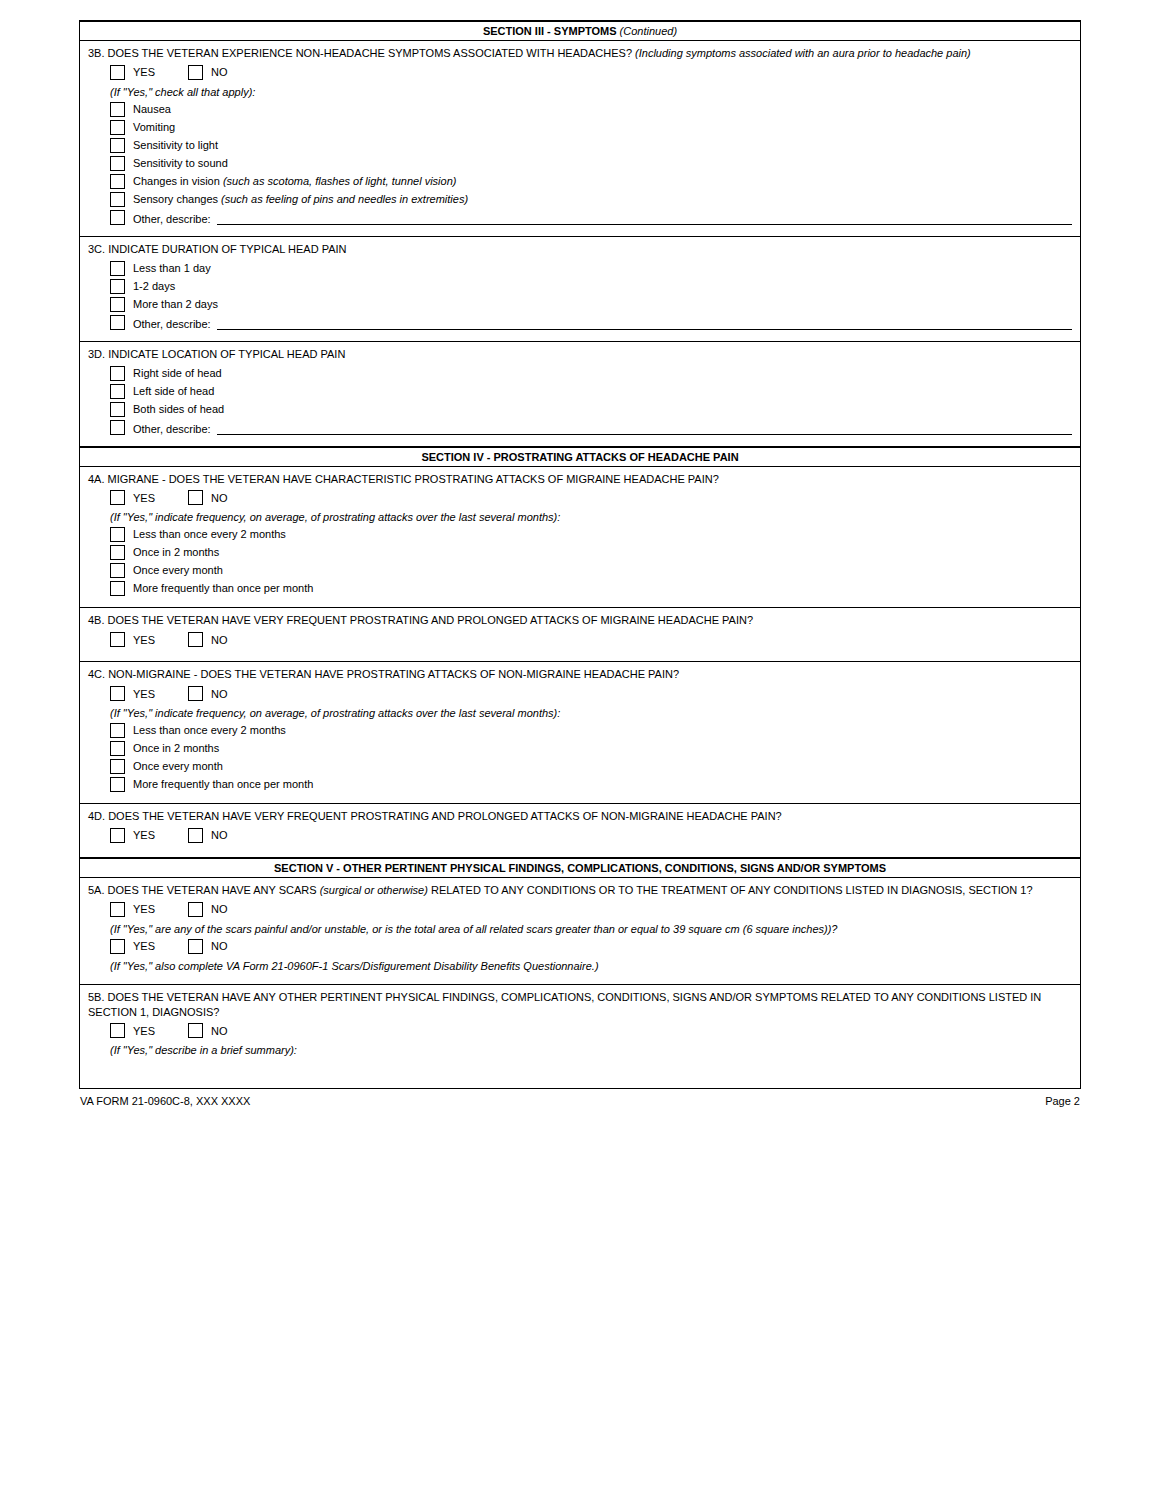SECTION III - SYMPTOMS (Continued)
3B. DOES THE VETERAN EXPERIENCE NON-HEADACHE SYMPTOMS ASSOCIATED WITH HEADACHES? (Including symptoms associated with an aura prior to headache pain)
YES NO
(If "Yes," check all that apply):
Nausea
Vomiting
Sensitivity to light
Sensitivity to sound
Changes in vision (such as scotoma, flashes of light, tunnel vision)
Sensory changes (such as feeling of pins and needles in extremities)
Other, describe:
3C. INDICATE DURATION OF TYPICAL HEAD PAIN
Less than 1 day
1-2 days
More than 2 days
Other, describe:
3D. INDICATE LOCATION OF TYPICAL HEAD PAIN
Right side of head
Left side of head
Both sides of head
Other, describe:
SECTION IV - PROSTRATING ATTACKS OF HEADACHE PAIN
4A. MIGRANE - DOES THE VETERAN HAVE CHARACTERISTIC PROSTRATING ATTACKS OF MIGRAINE HEADACHE PAIN?
YES NO
(If "Yes," indicate frequency, on average, of prostrating attacks over the last several months):
Less than once every 2 months
Once in 2 months
Once every month
More frequently than once per month
4B. DOES THE VETERAN HAVE VERY FREQUENT PROSTRATING AND PROLONGED ATTACKS OF MIGRAINE HEADACHE PAIN?
YES NO
4C. NON-MIGRAINE - DOES THE VETERAN HAVE PROSTRATING ATTACKS OF NON-MIGRAINE HEADACHE PAIN?
YES NO
(If "Yes," indicate frequency, on average, of prostrating attacks over the last several months):
Less than once every 2 months
Once in 2 months
Once every month
More frequently than once per month
4D. DOES THE VETERAN HAVE VERY FREQUENT PROSTRATING AND PROLONGED ATTACKS OF NON-MIGRAINE HEADACHE PAIN?
YES NO
SECTION V - OTHER PERTINENT PHYSICAL FINDINGS, COMPLICATIONS, CONDITIONS, SIGNS AND/OR SYMPTOMS
5A. DOES THE VETERAN HAVE ANY SCARS (surgical or otherwise) RELATED TO ANY CONDITIONS OR TO THE TREATMENT OF ANY CONDITIONS LISTED IN DIAGNOSIS, SECTION 1?
YES NO
(If "Yes," are any of the scars painful and/or unstable, or is the total area of all related scars greater than or equal to 39 square cm (6 square inches))?
YES NO
(If "Yes," also complete VA Form 21-0960F-1 Scars/Disfigurement Disability Benefits Questionnaire.)
5B. DOES THE VETERAN HAVE ANY OTHER PERTINENT PHYSICAL FINDINGS, COMPLICATIONS, CONDITIONS, SIGNS AND/OR SYMPTOMS RELATED TO ANY CONDITIONS LISTED IN SECTION 1, DIAGNOSIS?
YES NO
(If "Yes," describe in a brief summary):
VA FORM 21-0960C-8, XXX XXXX
Page 2